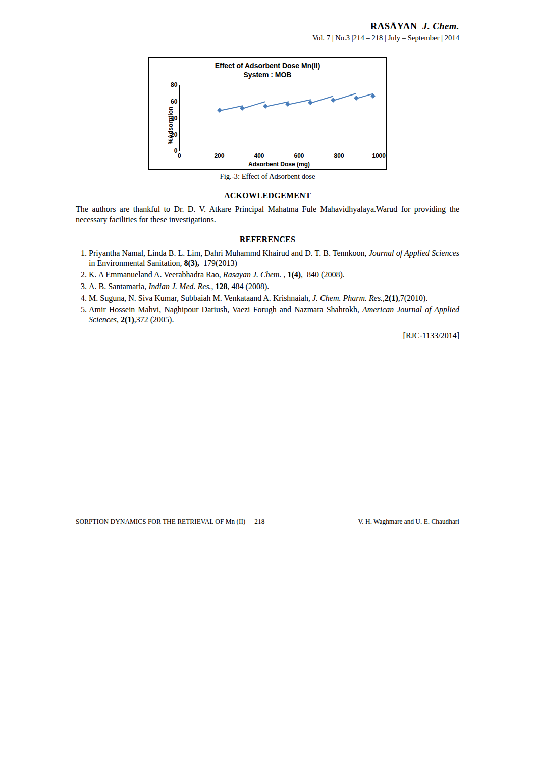RASĀYAN J. Chem.
Vol. 7 | No.3 |214 – 218 | July – September | 2014
Effect of Adsorbent Dose Mn(II)
System : MOB
%Adsorption
80 60 40 20 0
0 200 400 600 800 1000
Adsorbent Dose (mg)
Fig.-3: Effect of Adsorbent dose
ACKOWLEDGEMENT
The authors are thankful to Dr. D. V. Atkare Principal Mahatma Fule Mahavidhyalaya.Warud for providing the necessary facilities for these investigations.
REFERENCES
Priyantha Namal, Linda B. L. Lim, Dahri Muhammd Khairud and D. T. B. Tennkoon, Journal of Applied Sciences in Environmental Sanitation, 8(3), 179(2013)
K. A Emmanueland A. Veerabhadra Rao, Rasayan J. Chem. , 1(4), 840 (2008).
A. B. Santamaria, Indian J. Med. Res., 128, 484 (2008).
M. Suguna, N. Siva Kumar, Subbaiah M. Venkataand A. Krishnaiah, J. Chem. Pharm. Res.,2(1),7(2010).
Amir Hossein Mahvi, Naghipour Dariush, Vaezi Forugh and Nazmara Shahrokh, American Journal of Applied Sciences, 2(1),372 (2005).
[RJC-1133/2014]
SORPTION DYNAMICS FOR THE RETRIEVAL OF Mn (II)
218
V. H. Waghmare and U. E. Chaudhari